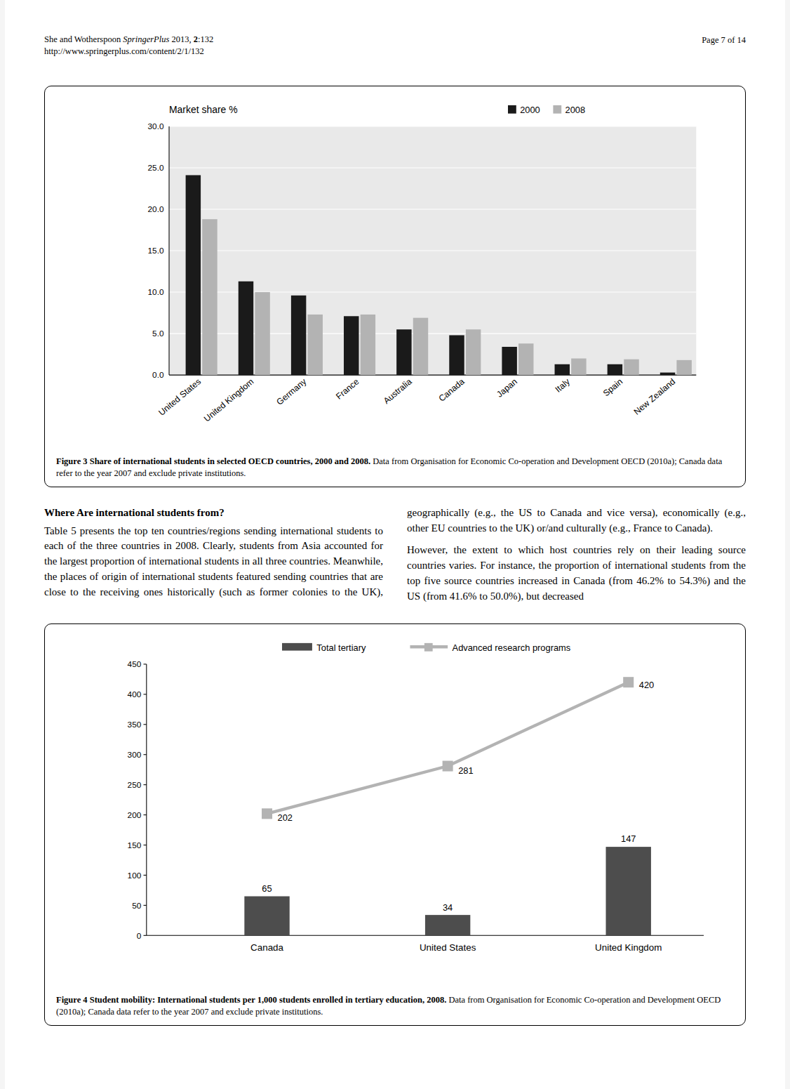She and Wotherspoon SpringerPlus 2013, 2:132 http://www.springerplus.com/content/2/1/132
Page 7 of 14
Market share % 2000 2008 0.0 5.0 10.0 15.0 20.0 25.0 30.0 United States United Kingdom Germany France Australia Canada Japan Italy Spain New Zealand
Figure 3 Share of international students in selected OECD countries, 2000 and 2008. Data from Organisation for Economic Co-operation and Development OECD (2010a); Canada data refer to the year 2007 and exclude private institutions.
Where Are international students from?
Table 5 presents the top ten countries/regions sending international students to each of the three countries in 2008. Clearly, students from Asia accounted for the largest proportion of international students in all three countries. Meanwhile, the places of origin of international students featured sending countries that are close to the receiving ones historically (such as former colonies to the UK), geographically (e.g., the US to Canada and vice versa), economically (e.g., other EU countries to the UK) or/and culturally (e.g., France to Canada).
However, the extent to which host countries rely on their leading source countries varies. For instance, the proportion of international students from the top five source countries increased in Canada (from 46.2% to 54.3%) and the US (from 41.6% to 50.0%), but decreased
Total tertiary Advanced research programs 0 50 100 150 200 250 300 350 400 450 65 34 147 202 281 420 Canada United States United Kingdom
Figure 4 Student mobility: International students per 1,000 students enrolled in tertiary education, 2008. Data from Organisation for Economic Co-operation and Development OECD (2010a); Canada data refer to the year 2007 and exclude private institutions.